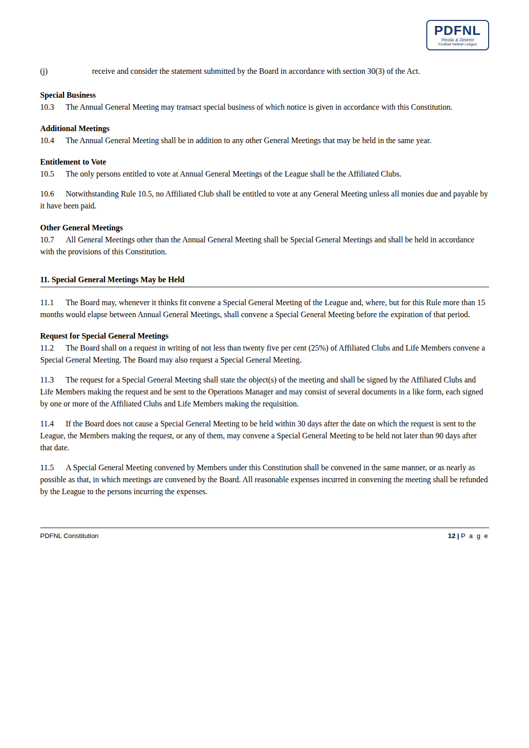PDFNL
Picola & District
Football Netball League
(j) receive and consider the statement submitted by the Board in accordance with section 30(3) of the Act.
Special Business
10.3 The Annual General Meeting may transact special business of which notice is given in accordance with this Constitution.
Additional Meetings
10.4 The Annual General Meeting shall be in addition to any other General Meetings that may be held in the same year.
Entitlement to Vote
10.5 The only persons entitled to vote at Annual General Meetings of the League shall be the Affiliated Clubs.
10.6 Notwithstanding Rule 10.5, no Affiliated Club shall be entitled to vote at any General Meeting unless all monies due and payable by it have been paid.
Other General Meetings
10.7 All General Meetings other than the Annual General Meeting shall be Special General Meetings and shall be held in accordance with the provisions of this Constitution.
11. Special General Meetings May be Held
11.1 The Board may, whenever it thinks fit convene a Special General Meeting of the League and, where, but for this Rule more than 15 months would elapse between Annual General Meetings, shall convene a Special General Meeting before the expiration of that period.
Request for Special General Meetings
11.2 The Board shall on a request in writing of not less than twenty five per cent (25%) of Affiliated Clubs and Life Members convene a Special General Meeting. The Board may also request a Special General Meeting.
11.3 The request for a Special General Meeting shall state the object(s) of the meeting and shall be signed by the Affiliated Clubs and Life Members making the request and be sent to the Operations Manager and may consist of several documents in a like form, each signed by one or more of the Affiliated Clubs and Life Members making the requisition.
11.4 If the Board does not cause a Special General Meeting to be held within 30 days after the date on which the request is sent to the League, the Members making the request, or any of them, may convene a Special General Meeting to be held not later than 90 days after that date.
11.5 A Special General Meeting convened by Members under this Constitution shall be convened in the same manner, or as nearly as possible as that, in which meetings are convened by the Board. All reasonable expenses incurred in convening the meeting shall be refunded by the League to the persons incurring the expenses.
PDFNL Constitution 12 | P a g e